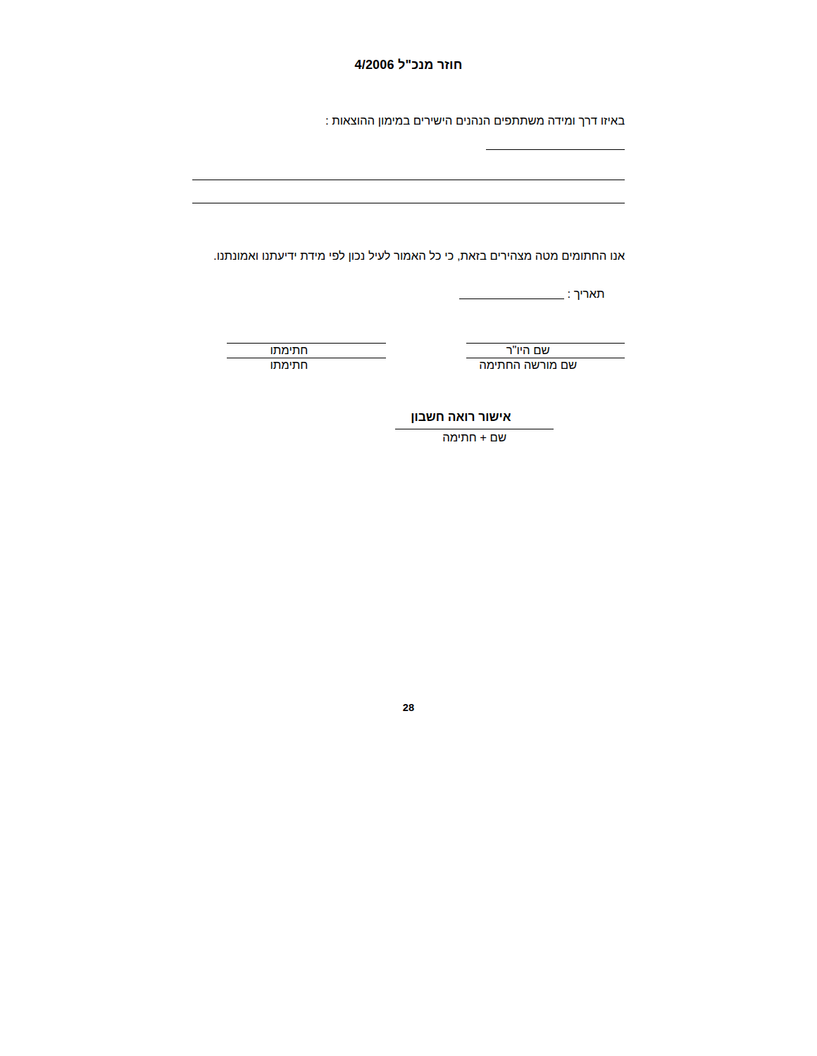חוזר מנכ"ל 4/2006
באיזו דרך ומידה משתתפים הנהנים הישירים במימון ההוצאות :
אנו החתומים מטה מצהירים בזאת, כי כל האמור לעיל נכון לפי מידת ידיעתנו ואמונתנו.
תאריך :
| שם היו"ר | | חתימתו |
| שם מורשה החתימה | | חתימתו |
אישור רואה חשבון
שם + חתימה
28